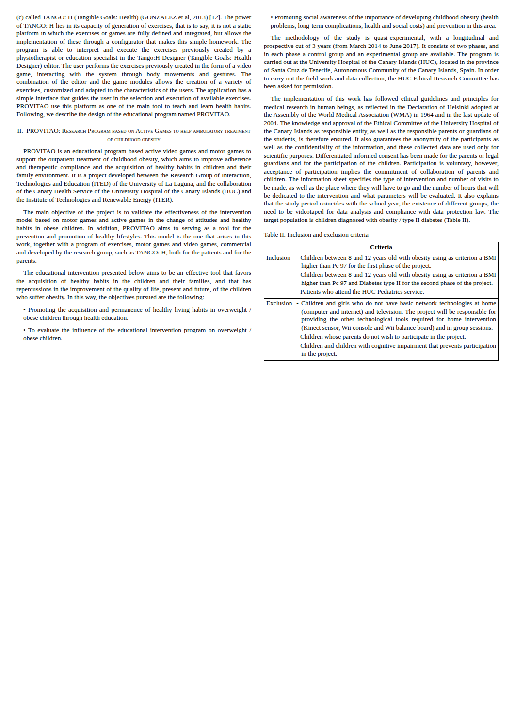(c) called TANGO: H (Tangible Goals: Health) (GONZALEZ et al, 2013) [12]. The power of TANGO: H lies in its capacity of generation of exercises, that is to say, it is not a static platform in which the exercises or games are fully defined and integrated, but allows the implementation of these through a configurator that makes this simple homework. The program is able to interpret and execute the exercises previously created by a physiotherapist or education specialist in the Tango:H Designer (Tangible Goals: Health Designer) editor. The user performs the exercises previously created in the form of a video game, interacting with the system through body movements and gestures. The combination of the editor and the game modules allows the creation of a variety of exercises, customized and adapted to the characteristics of the users. The application has a simple interface that guides the user in the selection and execution of available exercises. PROVITAO use this platform as one of the main tool to teach and learn health habits. Following, we describe the design of the educational program named PROVITAO.
II. PROVITAO: Research Program based on Active Games to help ambulatory treatment of childhood obesity
PROVITAO is an educational program based active video games and motor games to support the outpatient treatment of childhood obesity, which aims to improve adherence and therapeutic compliance and the acquisition of healthy habits in children and their family environment. It is a project developed between the Research Group of Interaction, Technologies and Education (ITED) of the University of La Laguna, and the collaboration of the Canary Health Service of the University Hospital of the Canary Islands (HUC) and the Institute of Technologies and Renewable Energy (ITER).
The main objective of the project is to validate the effectiveness of the intervention model based on motor games and active games in the change of attitudes and healthy habits in obese children. In addition, PROVITAO aims to serving as a tool for the prevention and promotion of healthy lifestyles. This model is the one that arises in this work, together with a program of exercises, motor games and video games, commercial and developed by the research group, such as TANGO: H, both for the patients and for the parents.
The educational intervention presented below aims to be an effective tool that favors the acquisition of healthy habits in the children and their families, and that has repercussions in the improvement of the quality of life, present and future, of the children who suffer obesity. In this way, the objectives pursued are the following:
• Promoting the acquisition and permanence of healthy living habits in overweight / obese children through health education.
• To evaluate the influence of the educational intervention program on overweight / obese children.
• Promoting social awareness of the importance of developing childhood obesity (health problems, long-term complications, health and social costs) and prevention in this area.
The methodology of the study is quasi-experimental, with a longitudinal and prospective cut of 3 years (from March 2014 to June 2017). It consists of two phases, and in each phase a control group and an experimental group are available. The program is carried out at the University Hospital of the Canary Islands (HUC), located in the province of Santa Cruz de Tenerife, Autonomous Community of the Canary Islands, Spain. In order to carry out the field work and data collection, the HUC Ethical Research Committee has been asked for permission.
The implementation of this work has followed ethical guidelines and principles for medical research in human beings, as reflected in the Declaration of Helsinki adopted at the Assembly of the World Medical Association (WMA) in 1964 and in the last update of 2004. The knowledge and approval of the Ethical Committee of the University Hospital of the Canary Islands as responsible entity, as well as the responsible parents or guardians of the students, is therefore ensured. It also guarantees the anonymity of the participants as well as the confidentiality of the information, and these collected data are used only for scientific purposes. Differentiated informed consent has been made for the parents or legal guardians and for the participation of the children. Participation is voluntary, however, acceptance of participation implies the commitment of collaboration of parents and children. The information sheet specifies the type of intervention and number of visits to be made, as well as the place where they will have to go and the number of hours that will be dedicated to the intervention and what parameters will be evaluated. It also explains that the study period coincides with the school year, the existence of different groups, the need to be videotaped for data analysis and compliance with data protection law. The target population is children diagnosed with obesity / type II diabetes (Table II).
Table II. Inclusion and exclusion criteria
| Criteria |
| --- |
| Inclusion | - Children between 8 and 12 years old with obesity using as criterion a BMI higher than Pc 97 for the first phase of the project. - Children between 8 and 12 years old with obesity using as criterion a BMI higher than Pc 97 and Diabetes type II for the second phase of the project. - Patients who attend the HUC Pediatrics service. |
| Exclusion | - Children and girls who do not have basic network technologies at home (computer and internet) and television. The project will be responsible for providing the other technological tools required for home intervention (Kinect sensor, Wii console and Wii balance board) and in group sessions. - Children whose parents do not wish to participate in the project. - Children and children with cognitive impairment that prevents participation in the project. |